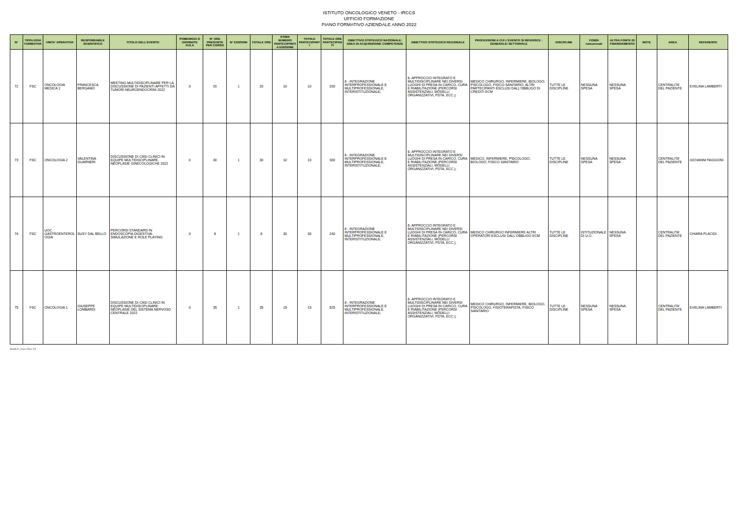ISTITUTO ONCOLOGICO VENETO - IRCCS
UFFICIO FORMAZIONE
PIANO FORMATIVO AZIENDALE ANNO 2022
| N° | TIPOLOGIA FORMATIVA | UNITA' OPERATIVA | RESPONSABILE SCIENTIFICO | TITOLO DELL'EVENTO | POMERIGGI O GIORNATE AULA | N° ORE PRESUNTE PER CORSO | N° EDIZIONI | TOTALE ORE | STIMA NUMERO PARTECIPANTI A EDIZIONE | TOTALE PARTECIPANTI | TOTALE ORE PARTECIPANTI | OBIETTIVO STRTEGICO NAZIONALE: AREA DI ACQUISIZIONE COMPETENZE | OBIETTIVO STRTEGICO REGIONALE | PROFESSIONI A CUI L'EVENTO SI RIFERISCE : GENERALE/ SETTORIALE | DISCIPLINE | FONDI istituzionali | ALTRA FONTE DI FINANZIAMENTO | NOTE | AREA | REFERENTE |
| --- | --- | --- | --- | --- | --- | --- | --- | --- | --- | --- | --- | --- | --- | --- | --- | --- | --- | --- | --- | --- |
| 72 | FSC | ONCOLOGIA MEDICA 1 | FRANCESCA BERGAMO | MEETING MULTIDISCIPLINARE PER LA DISCUSSIONE DI PAZIENTI AFFETTI DA TUMORI NEUROENDOCRINI 2022 | 0 | 20 | 1 | 20 | 10 | 10 | 200 | 8 - INTEGRAZIONE INTERPROFESSIONALE E MULTIPROFESSIONALE, INTERISTITUZIONALE; | 6- APPROCCIO INTEGRATO E MULTIDISCIPLINARE NEI DIVERSI LUOGHI DI PRESA IN CARICO, CURA E RIABILITAZIONE (PERCORSI ASSISTENZIALI, MODELLI ORGANIZZATIVI, PDTA, ECC.); | MEDICO CHIRURGO, INFERMIERE, BIOLOGO, PSICOLOGO, FISICO SANITARIO, ALTRI PARTECIPANTI ESCLUSI DALL'OBBLIGO DI CREDITI ECM | TUTTE LE DISCIPLINE | NESSUNA SPESA | NESSUNA SPESA | | CENTRALITA' DEL PAZIENTE | EVELINA LAMBERTI |
| 73 | FSC | ONCOLOGIA 2 | VALENTINA GUARNERI | DISCUSSIONE DI CASI CLINICI IN EQUIPE MULTIDISCIPLINARE. NEOPLASIE GINECOLOGICHE 2022 | 0 | 30 | 1 | 30 | 10 | 10 | 300 | 8 - INTEGRAZIONE INTERPROFESSIONALE E MULTIPROFESSIONALE, INTERISTITUZIONALE; | 6- APPROCCIO INTEGRATO E MULTIDISCIPLINARE NEI DIVERSI LUOGHI DI PRESA IN CARICO, CURA E RIABILITAZIONE (PERCORSI ASSISTENZIALI, MODELLI ORGANIZZATIVI, PDTA, ECC.); | MEDICO, INFERMIERE, PSICOLOGO, BIOLOGO, FISICO SANITARIO | TUTTE LE DISCIPLINE | NESSUNA SPESA | NESSUNA SPESA | | CENTRALITA' DEL PAZIENTE | GIOVANNI FAGGIONI |
| 74 | FSC | UOC GASTROENTEROLOGIA | SUSY DAL BELLO | PERCORSI STANDARD IN ENDOSCOPIA DIGESTIVA: SIMULAZIONE E ROLE PLAYING | 0 | 8 | 1 | 8 | 30 | 30 | 240 | 8 - INTEGRAZIONE INTERPROFESSIONALE E MULTIPROFESSIONALE, INTERISTITUZIONALE; | 6- APPROCCIO INTEGRATO E MULTIDISCIPLINARE NEI DIVERSI LUOGHI DI PRESA IN CARICO, CURA E RIABILITAZIONE (PERCORSI ASSISTENZIALI, MODELLI ORGANIZZATIVI, PDTA, ECC.); | MEDICO CHIRURGO INFERMIERE ALTRI OPERATORI ESCLUSI DALL'OBBLIGO ECM | TUTTE LE DISCIPLINE | ISTITUZIONALE DI U.O. | NESSUNA SPESA | | CENTRALITA' DEL PAZIENTE | CHIARA PLACIDI |
| 75 | FSC | ONCOLOGIA 1 | GIUSEPPE LOMBARDI | DISCUSSIONE DI CASI CLINICI IN EQUIPE MULTIDISCIPLINARE: NEOPLASIE DEL SISTEMA NERVOSO CENTRALE 2022 | 0 | 35 | 1 | 35 | 15 | 15 | 525 | 8 - INTEGRAZIONE INTERPROFESSIONALE E MULTIPROFESSIONALE, INTERISTITUZIONALE; | 6- APPROCCIO INTEGRATO E MULTIDISCIPLINARE NEI DIVERSI LUOGHI DI PRESA IN CARICO, CURA E RIABILITAZIONE (PERCORSI ASSISTENZIALI, MODELLI ORGANIZZATIVI, PDTA, ECC.); | MEDICO CHIRURGO, INFERMIERE, BIOLOGO, PSICOLOGO, FISIOTERAPISTA, FISICO SANITARIO | TUTTE LE DISCIPLINE | NESSUNA SPESA | NESSUNA SPESA | | CENTRALITA' DEL PAZIENTE | EVELINA LAMBERTI |
Mod4-P_Form Rev XX